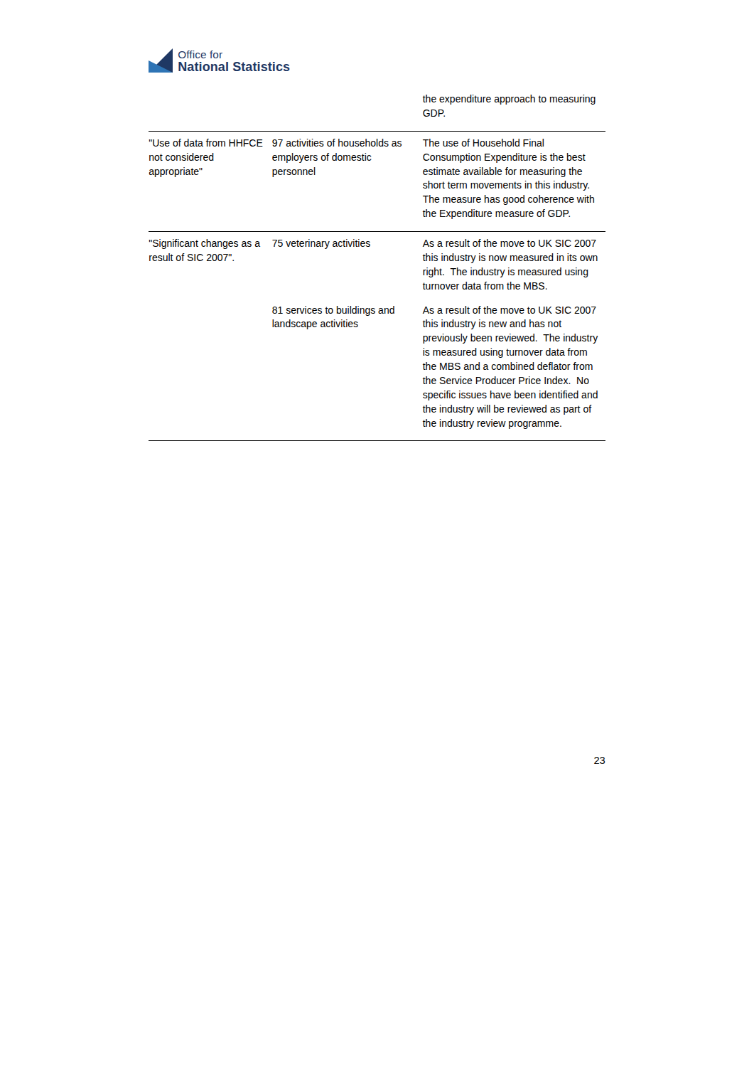Office for
National Statistics
| | | the expenditure approach to measuring GDP. |
| "Use of data from HHFCE not considered appropriate" | 97 activities of households as employers of domestic personnel | The use of Household Final Consumption Expenditure is the best estimate available for measuring the short term movements in this industry. The measure has good coherence with the Expenditure measure of GDP. |
| "Significant changes as a result of SIC 2007". | 75 veterinary activities | As a result of the move to UK SIC 2007 this industry is now measured in its own right. The industry is measured using turnover data from the MBS. |
| | 81 services to buildings and landscape activities | As a result of the move to UK SIC 2007 this industry is new and has not previously been reviewed. The industry is measured using turnover data from the MBS and a combined deflator from the Service Producer Price Index. No specific issues have been identified and the industry will be reviewed as part of the industry review programme. |
23